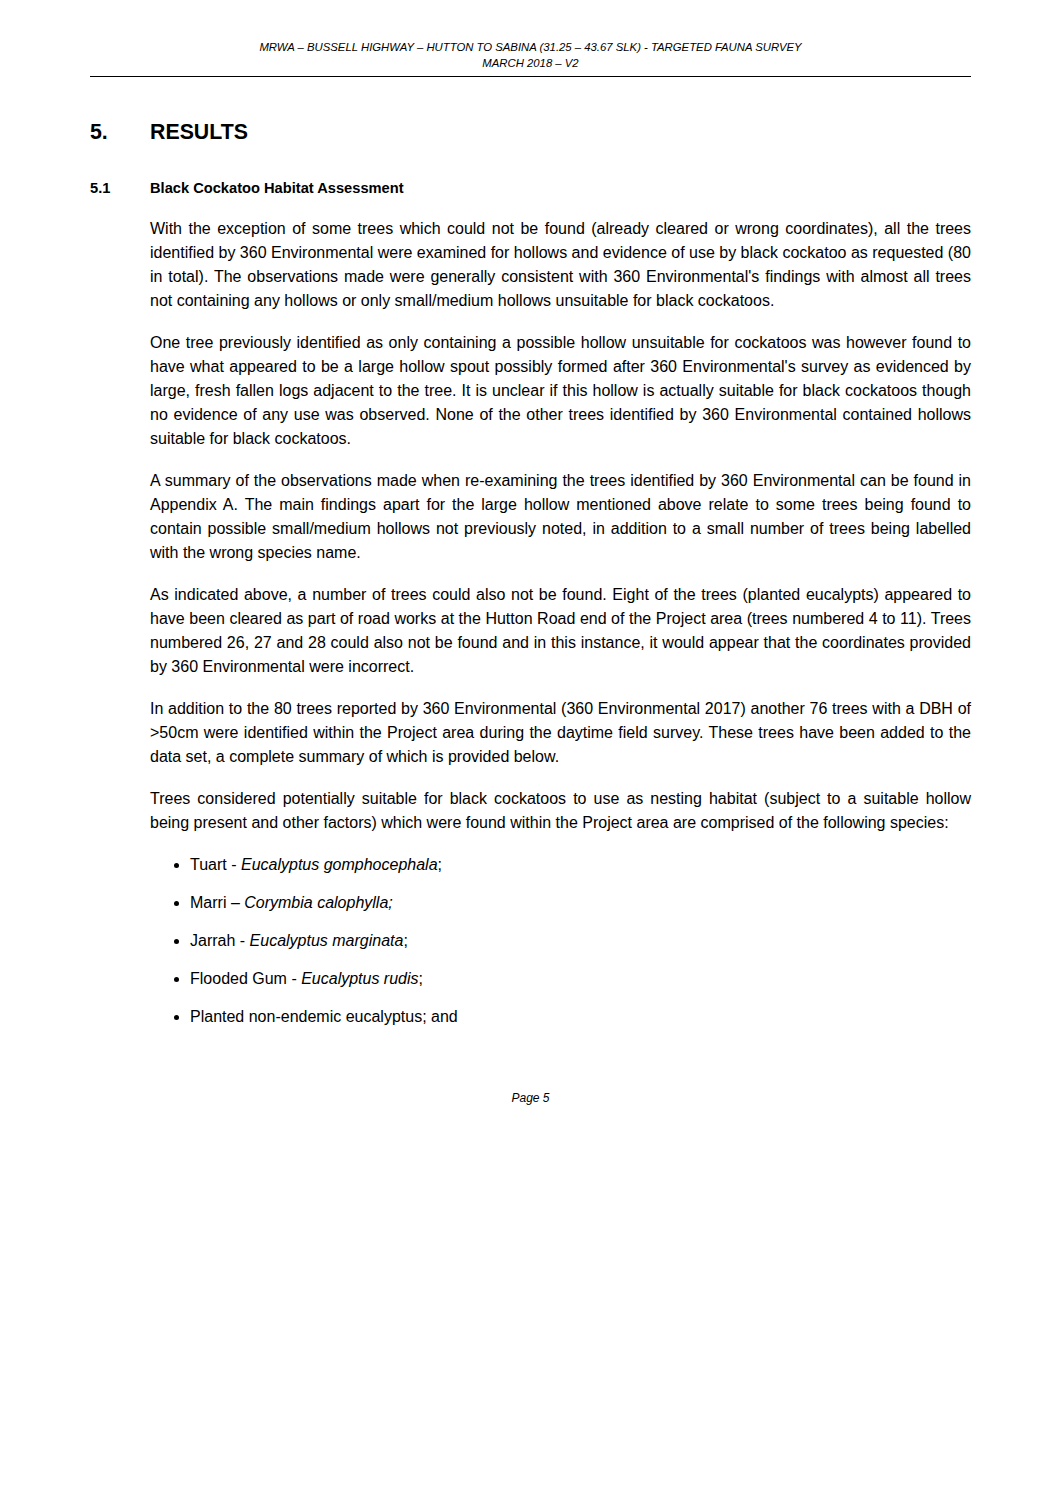MRWA – BUSSELL HIGHWAY – HUTTON TO SABINA (31.25 – 43.67 SLK) - TARGETED FAUNA SURVEY
MARCH 2018 – V2
5. RESULTS
5.1 Black Cockatoo Habitat Assessment
With the exception of some trees which could not be found (already cleared or wrong coordinates), all the trees identified by 360 Environmental were examined for hollows and evidence of use by black cockatoo as requested (80 in total). The observations made were generally consistent with 360 Environmental's findings with almost all trees not containing any hollows or only small/medium hollows unsuitable for black cockatoos.
One tree previously identified as only containing a possible hollow unsuitable for cockatoos was however found to have what appeared to be a large hollow spout possibly formed after 360 Environmental's survey as evidenced by large, fresh fallen logs adjacent to the tree. It is unclear if this hollow is actually suitable for black cockatoos though no evidence of any use was observed. None of the other trees identified by 360 Environmental contained hollows suitable for black cockatoos.
A summary of the observations made when re-examining the trees identified by 360 Environmental can be found in Appendix A. The main findings apart for the large hollow mentioned above relate to some trees being found to contain possible small/medium hollows not previously noted, in addition to a small number of trees being labelled with the wrong species name.
As indicated above, a number of trees could also not be found. Eight of the trees (planted eucalypts) appeared to have been cleared as part of road works at the Hutton Road end of the Project area (trees numbered 4 to 11). Trees numbered 26, 27 and 28 could also not be found and in this instance, it would appear that the coordinates provided by 360 Environmental were incorrect.
In addition to the 80 trees reported by 360 Environmental (360 Environmental 2017) another 76 trees with a DBH of >50cm were identified within the Project area during the daytime field survey. These trees have been added to the data set, a complete summary of which is provided below.
Trees considered potentially suitable for black cockatoos to use as nesting habitat (subject to a suitable hollow being present and other factors) which were found within the Project area are comprised of the following species:
Tuart - Eucalyptus gomphocephala;
Marri – Corymbia calophylla;
Jarrah - Eucalyptus marginata;
Flooded Gum - Eucalyptus rudis;
Planted non-endemic eucalyptus; and
Page 5